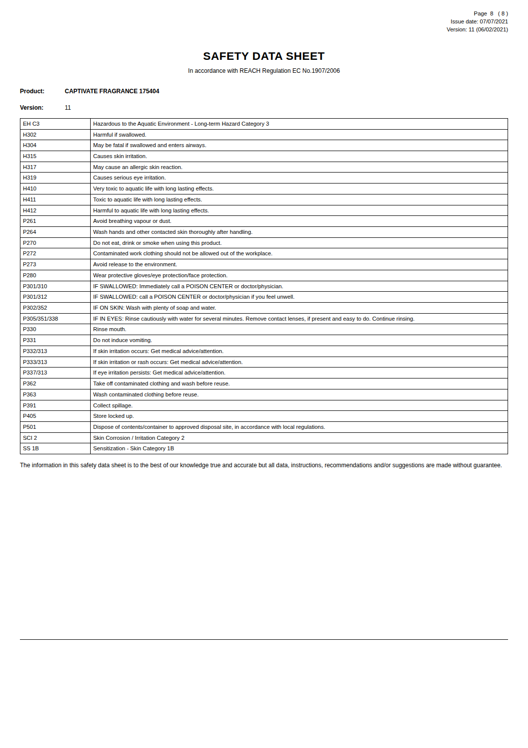Page 8 ( 8 )
Issue date: 07/07/2021
Version: 11 (06/02/2021)
SAFETY DATA SHEET
In accordance with REACH Regulation EC No.1907/2006
Product: CAPTIVATE FRAGRANCE 175404
Version: 11
| EH C3 | Hazardous to the Aquatic Environment - Long-term Hazard Category 3 |
| H302 | Harmful if swallowed. |
| H304 | May be fatal if swallowed and enters airways. |
| H315 | Causes skin irritation. |
| H317 | May cause an allergic skin reaction. |
| H319 | Causes serious eye irritation. |
| H410 | Very toxic to aquatic life with long lasting effects. |
| H411 | Toxic to aquatic life with long lasting effects. |
| H412 | Harmful to aquatic life with long lasting effects. |
| P261 | Avoid breathing vapour or dust. |
| P264 | Wash hands and other contacted skin thoroughly after handling. |
| P270 | Do not eat, drink or smoke when using this product. |
| P272 | Contaminated work clothing should not be allowed out of the workplace. |
| P273 | Avoid release to the environment. |
| P280 | Wear protective gloves/eye protection/face protection. |
| P301/310 | IF SWALLOWED: Immediately call a POISON CENTER or doctor/physician. |
| P301/312 | IF SWALLOWED: call a POISON CENTER or doctor/physician if you feel unwell. |
| P302/352 | IF ON SKIN: Wash with plenty of soap and water. |
| P305/351/338 | IF IN EYES: Rinse cautiously with water for several minutes. Remove contact lenses, if present and easy to do. Continue rinsing. |
| P330 | Rinse mouth. |
| P331 | Do not induce vomiting. |
| P332/313 | If skin irritation occurs: Get medical advice/attention. |
| P333/313 | If skin irritation or rash occurs: Get medical advice/attention. |
| P337/313 | If eye irritation persists: Get medical advice/attention. |
| P362 | Take off contaminated clothing and wash before reuse. |
| P363 | Wash contaminated clothing before reuse. |
| P391 | Collect spillage. |
| P405 | Store locked up. |
| P501 | Dispose of contents/container to approved disposal site, in accordance with local regulations. |
| SCI 2 | Skin Corrosion / Irritation Category 2 |
| SS 1B | Sensitization - Skin Category 1B |
The information in this safety data sheet is to the best of our knowledge true and accurate but all data, instructions, recommendations and/or suggestions are made without guarantee.